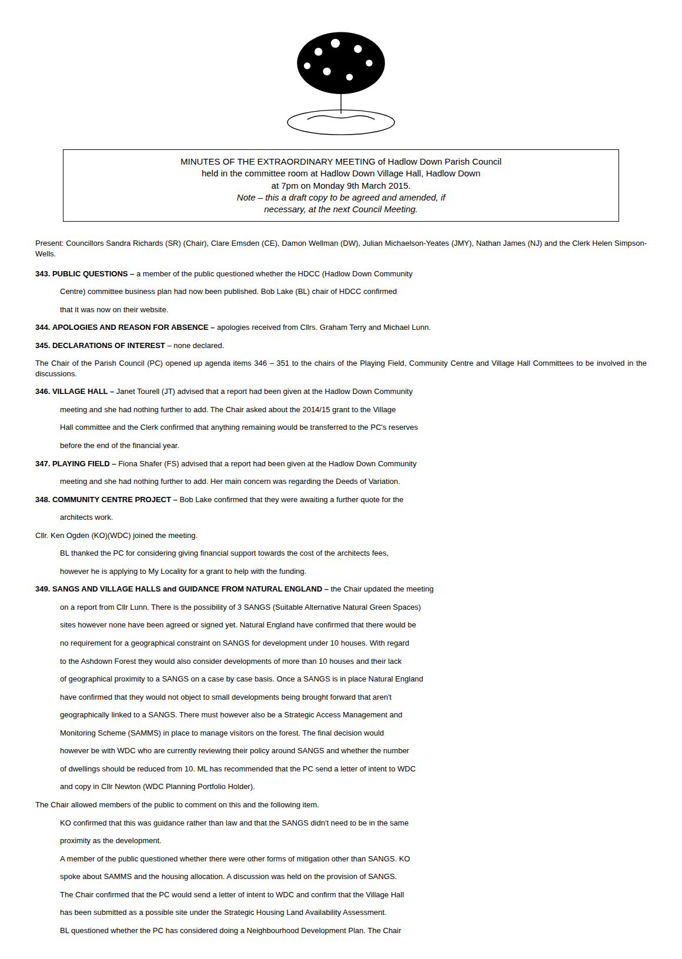MINUTES OF THE EXTRAORDINARY MEETING of Hadlow Down Parish Council
held in the committee room at Hadlow Down Village Hall, Hadlow Down
at 7pm on Monday 9th March 2015.
Note – this a draft copy to be agreed and amended, if
necessary, at the next Council Meeting.
Present: Councillors Sandra Richards (SR) (Chair), Clare Emsden (CE), Damon Wellman (DW), Julian Michaelson-Yeates (JMY), Nathan James (NJ) and the Clerk Helen Simpson-Wells.
343. PUBLIC QUESTIONS – a member of the public questioned whether the HDCC (Hadlow Down Community
Centre) committee business plan had now been published. Bob Lake (BL) chair of HDCC confirmed
that it was now on their website.
344. APOLOGIES AND REASON FOR ABSENCE – apologies received from Cllrs. Graham Terry and Michael Lunn.
345. DECLARATIONS OF INTEREST – none declared.
The Chair of the Parish Council (PC) opened up agenda items 346 – 351 to the chairs of the Playing Field, Community Centre and Village Hall Committees to be involved in the discussions.
346. VILLAGE HALL – Janet Tourell (JT) advised that a report had been given at the Hadlow Down Community
meeting and she had nothing further to add. The Chair asked about the 2014/15 grant to the Village
Hall committee and the Clerk confirmed that anything remaining would be transferred to the PC's reserves
before the end of the financial year.
347. PLAYING FIELD – Fiona Shafer (FS) advised that a report had been given at the Hadlow Down Community
meeting and she had nothing further to add. Her main concern was regarding the Deeds of Variation.
348. COMMUNITY CENTRE PROJECT – Bob Lake confirmed that they were awaiting a further quote for the
architects work.
Cllr. Ken Ogden (KO)(WDC) joined the meeting.
BL thanked the PC for considering giving financial support towards the cost of the architects fees,
however he is applying to My Locality for a grant to help with the funding.
349. SANGS AND VILLAGE HALLS and GUIDANCE FROM NATURAL ENGLAND – the Chair updated the meeting
on a report from Cllr Lunn. There is the possibility of 3 SANGS (Suitable Alternative Natural Green Spaces)
sites however none have been agreed or signed yet. Natural England have confirmed that there would be
no requirement for a geographical constraint on SANGS for development under 10 houses. With regard
to the Ashdown Forest they would also consider developments of more than 10 houses and their lack
of geographical proximity to a SANGS on a case by case basis. Once a SANGS is in place Natural England
have confirmed that they would not object to small developments being brought forward that aren't
geographically linked to a SANGS. There must however also be a Strategic Access Management and
Monitoring Scheme (SAMMS) in place to manage visitors on the forest. The final decision would
however be with WDC who are currently reviewing their policy around SANGS and whether the number
of dwellings should be reduced from 10. ML has recommended that the PC send a letter of intent to WDC
and copy in Cllr Newton (WDC Planning Portfolio Holder).
The Chair allowed members of the public to comment on this and the following item.
KO confirmed that this was guidance rather than law and that the SANGS didn't need to be in the same
proximity as the development.
A member of the public questioned whether there were other forms of mitigation other than SANGS. KO
spoke about SAMMS and the housing allocation. A discussion was held on the provision of SANGS.
The Chair confirmed that the PC would send a letter of intent to WDC and confirm that the Village Hall
has been submitted as a possible site under the Strategic Housing Land Availability Assessment.
BL questioned whether the PC has considered doing a Neighbourhood Development Plan. The Chair